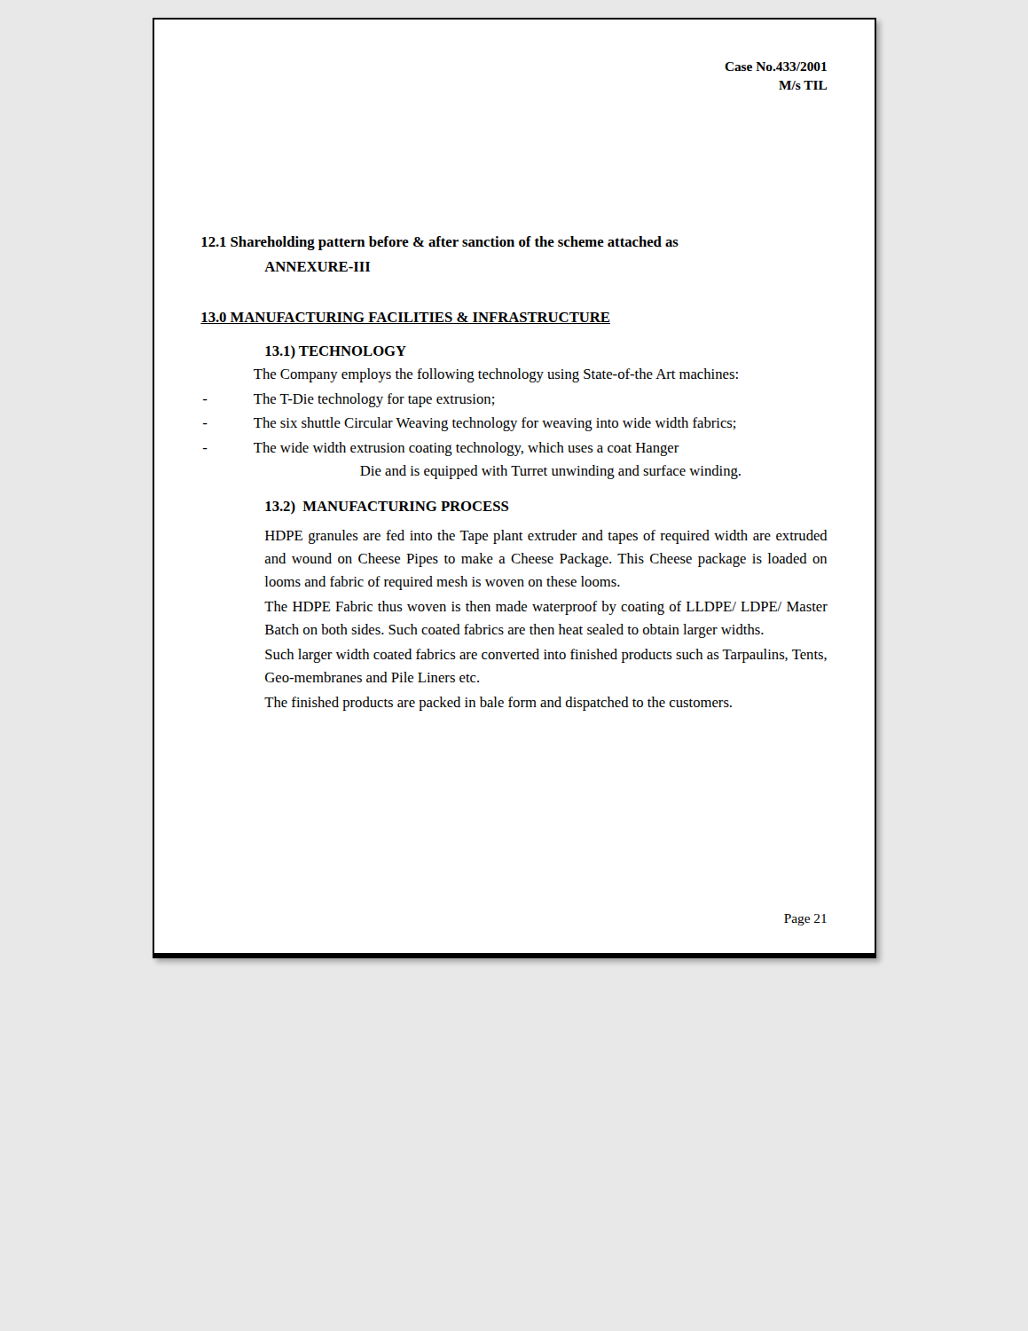Case No.433/2001
M/s TIL
12.1 Shareholding pattern before & after sanction of the scheme attached as
ANNEXURE-III
13.0 MANUFACTURING FACILITIES & INFRASTRUCTURE
13.1) TECHNOLOGY
The Company employs the following technology using State-of-the Art machines:
The T-Die technology for tape extrusion;
The six shuttle Circular Weaving technology for weaving into wide width fabrics;
The wide width extrusion coating technology, which uses a coat Hanger
Die and is equipped with Turret unwinding and surface winding.
13.2) MANUFACTURING PROCESS
HDPE granules are fed into the Tape plant extruder and tapes of required width are extruded and wound on Cheese Pipes to make a Cheese Package. This Cheese package is loaded on looms and fabric of required mesh is woven on these looms.
The HDPE Fabric thus woven is then made waterproof by coating of LLDPE/ LDPE/ Master Batch on both sides. Such coated fabrics are then heat sealed to obtain larger widths.
Such larger width coated fabrics are converted into finished products such as Tarpaulins, Tents, Geo-membranes and Pile Liners etc.
The finished products are packed in bale form and dispatched to the customers.
Page 21